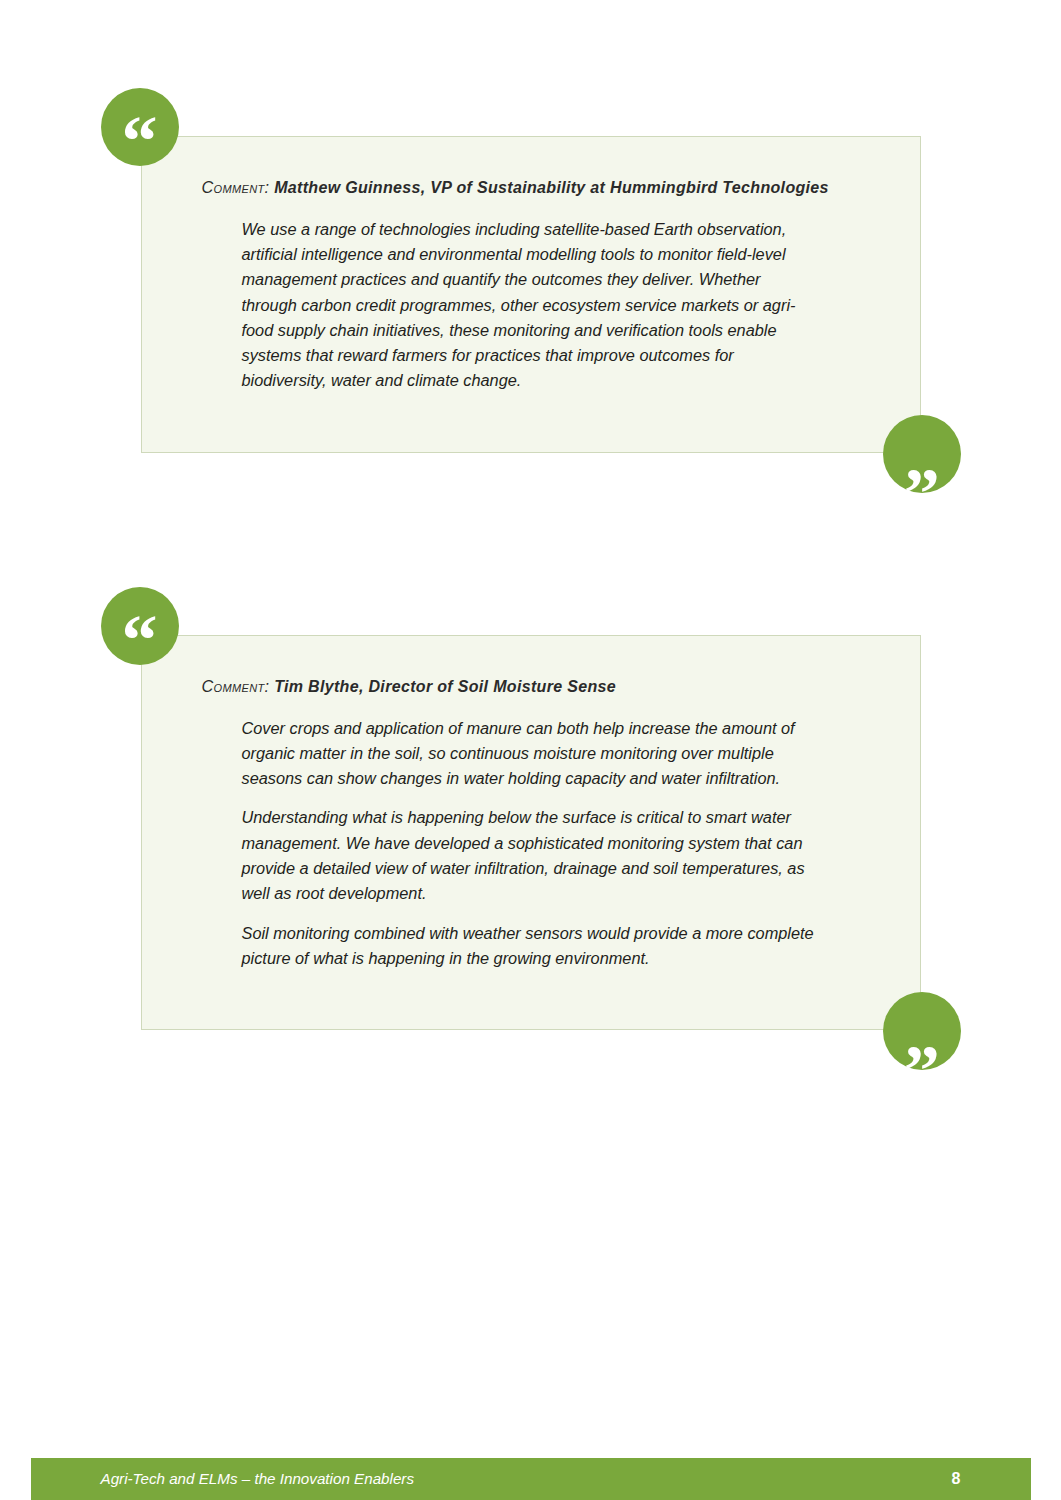“
Comment: Matthew Guinness, VP of Sustainability at Hummingbird Technologies
We use a range of technologies including satellite-based Earth observation, artificial intelligence and environmental modelling tools to monitor field-level management practices and quantify the outcomes they deliver. Whether through carbon credit programmes, other ecosystem service markets or agri-food supply chain initiatives, these monitoring and verification tools enable systems that reward farmers for practices that improve outcomes for biodiversity, water and climate change.
“
“
Comment: Tim Blythe, Director of Soil Moisture Sense
Cover crops and application of manure can both help increase the amount of organic matter in the soil, so continuous moisture monitoring over multiple seasons can show changes in water holding capacity and water infiltration.
Understanding what is happening below the surface is critical to smart water management. We have developed a sophisticated monitoring system that can provide a detailed view of water infiltration, drainage and soil temperatures, as well as root development.
Soil monitoring combined with weather sensors would provide a more complete picture of what is happening in the growing environment.
“
Agri-Tech and ELMs – the Innovation Enablers 8